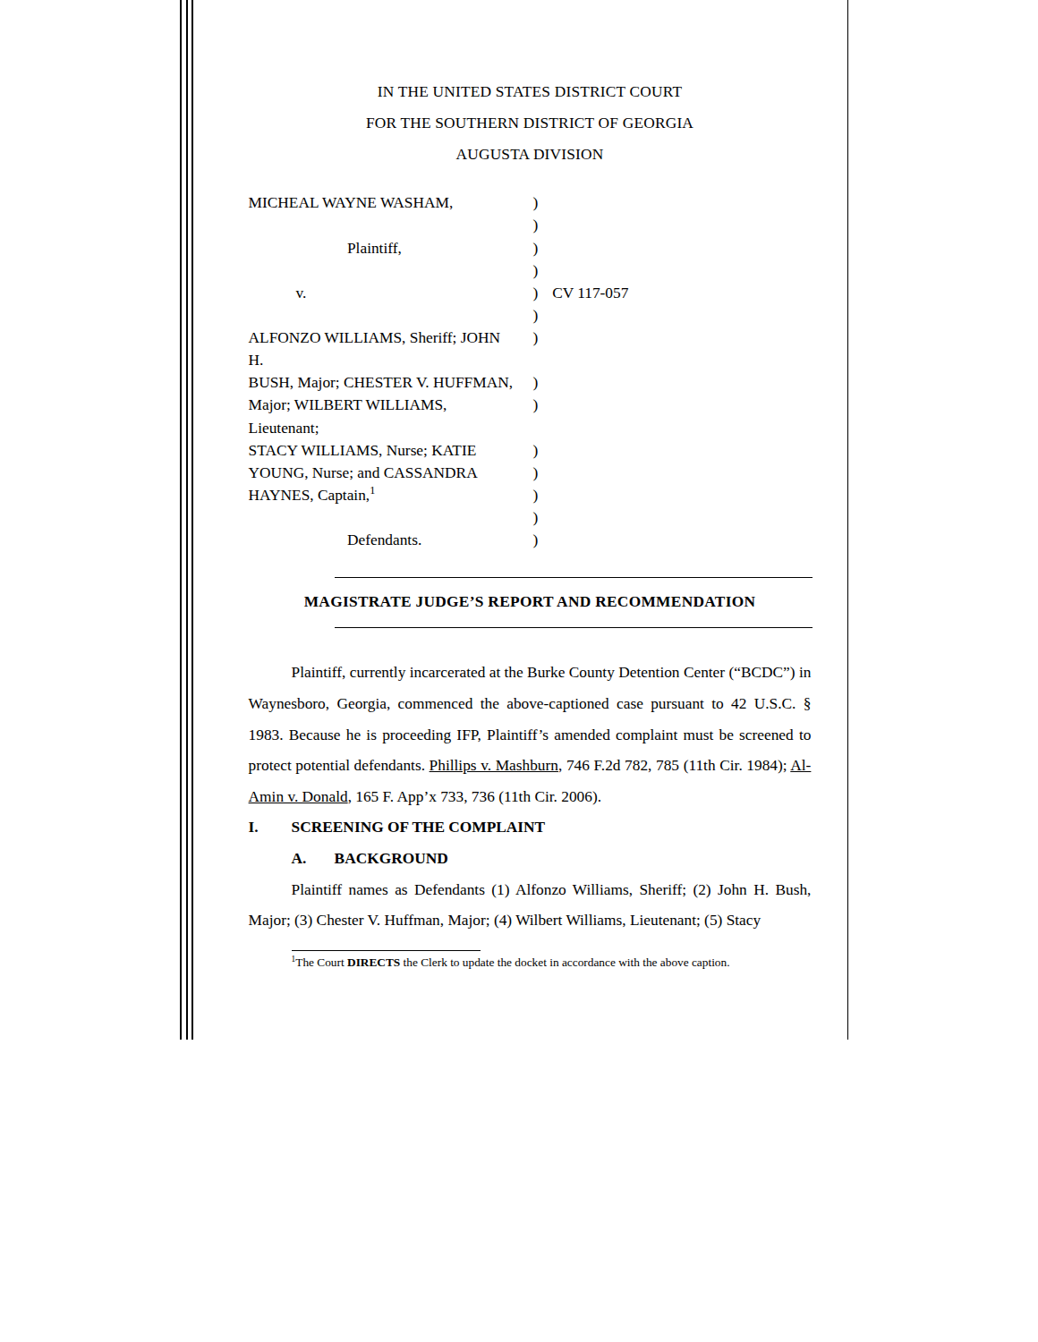IN THE UNITED STATES DISTRICT COURT
FOR THE SOUTHERN DISTRICT OF GEORGIA
AUGUSTA DIVISION
| MICHEAL WAYNE WASHAM, | ) | |
| | ) | |
| Plaintiff, | ) | |
| | ) | |
| v. | ) | CV 117-057 |
| | ) | |
| ALFONZO WILLIAMS, Sheriff; JOHN H. | ) | |
| BUSH, Major; CHESTER V. HUFFMAN, | ) | |
| Major; WILBERT WILLIAMS, Lieutenant; | ) | |
| STACY WILLIAMS, Nurse; KATIE | ) | |
| YOUNG, Nurse; and CASSANDRA | ) | |
| HAYNES, Captain, 1 | ) | |
| | ) | |
| Defendants. | ) | |
MAGISTRATE JUDGE’S REPORT AND RECOMMENDATION
Plaintiff, currently incarcerated at the Burke County Detention Center (“BCDC”) in Waynesboro, Georgia, commenced the above-captioned case pursuant to 42 U.S.C. § 1983. Because he is proceeding IFP, Plaintiff’s amended complaint must be screened to protect potential defendants. Phillips v. Mashburn, 746 F.2d 782, 785 (11th Cir. 1984); Al-Amin v. Donald, 165 F. App’x 733, 736 (11th Cir. 2006).
I. SCREENING OF THE COMPLAINT
A. BACKGROUND
Plaintiff names as Defendants (1) Alfonzo Williams, Sheriff; (2) John H. Bush, Major; (3) Chester V. Huffman, Major; (4) Wilbert Williams, Lieutenant; (5) Stacy
1The Court DIRECTS the Clerk to update the docket in accordance with the above caption.